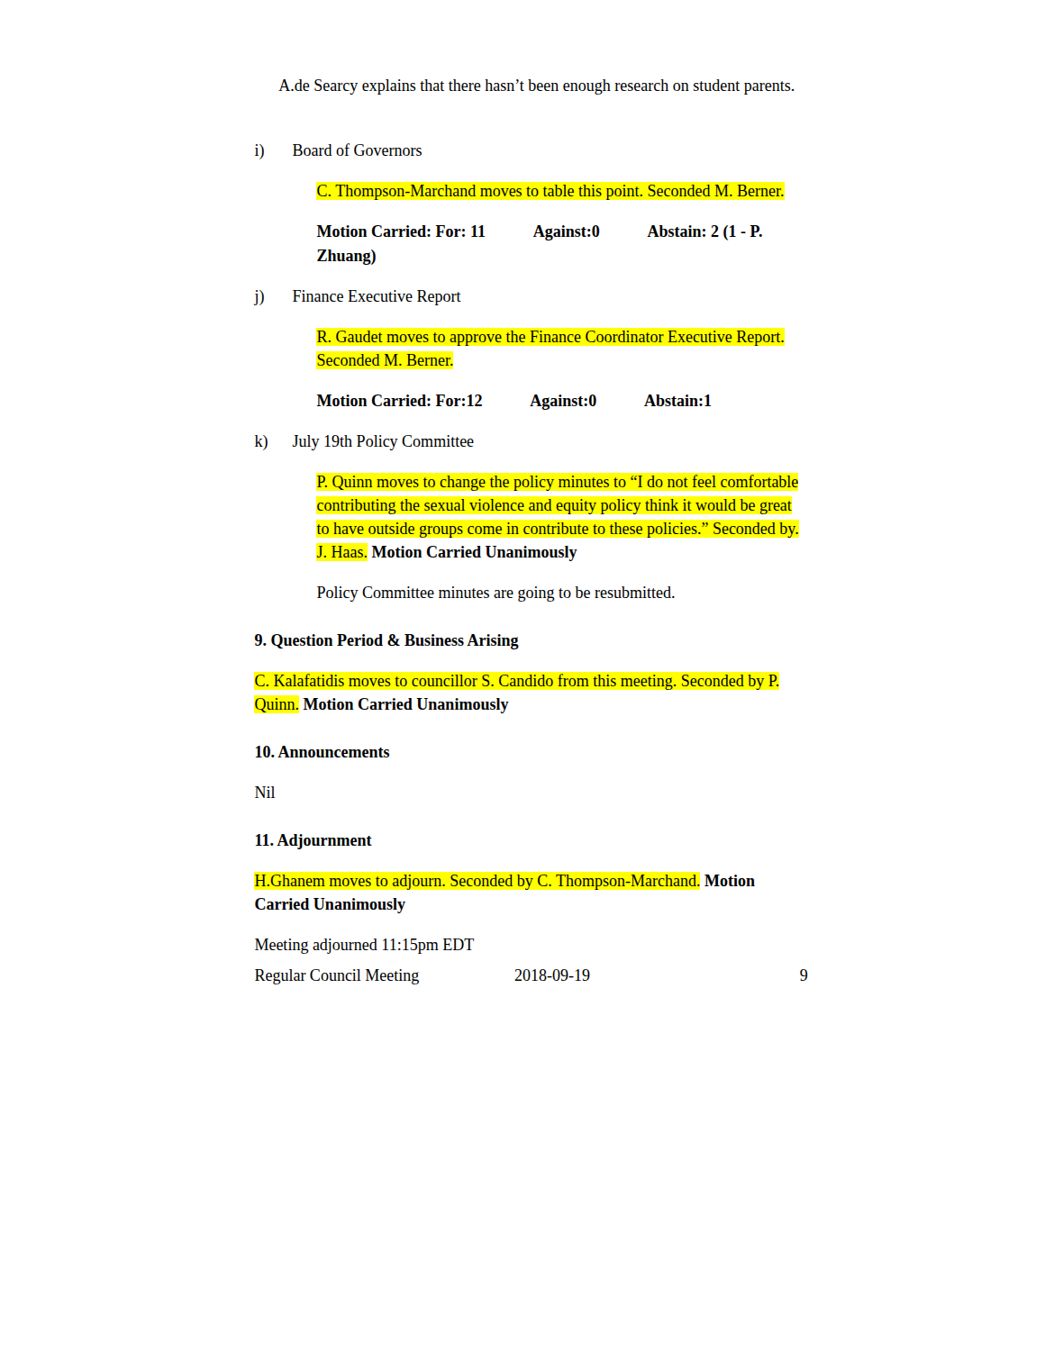A.de Searcy explains that there hasn’t been enough research on student parents.
i)
Board of Governors
C. Thompson-Marchand moves to table this point. Seconded M. Berner.
Motion Carried: For: 11 Against:0 Abstain: 2 (1 - P. Zhuang)
j)
Finance Executive Report
R. Gaudet moves to approve the Finance Coordinator Executive Report. Seconded M. Berner.
Motion Carried: For:12 Against:0 Abstain:1
k)
July 19th Policy Committee
P. Quinn moves to change the policy minutes to “I do not feel comfortable contributing the sexual violence and equity policy think it would be great to have outside groups come in contribute to these policies.” Seconded by. J. Haas. Motion Carried Unanimously
Policy Committee minutes are going to be resubmitted.
9. Question Period & Business Arising
C. Kalafatidis moves to councillor S. Candido from this meeting. Seconded by P. Quinn. Motion Carried Unanimously
10. Announcements
Nil
11. Adjournment
H.Ghanem moves to adjourn. Seconded by C. Thompson-Marchand. Motion Carried Unanimously
Meeting adjourned 11:15pm EDT
Regular Council Meeting 2018-09-19 9